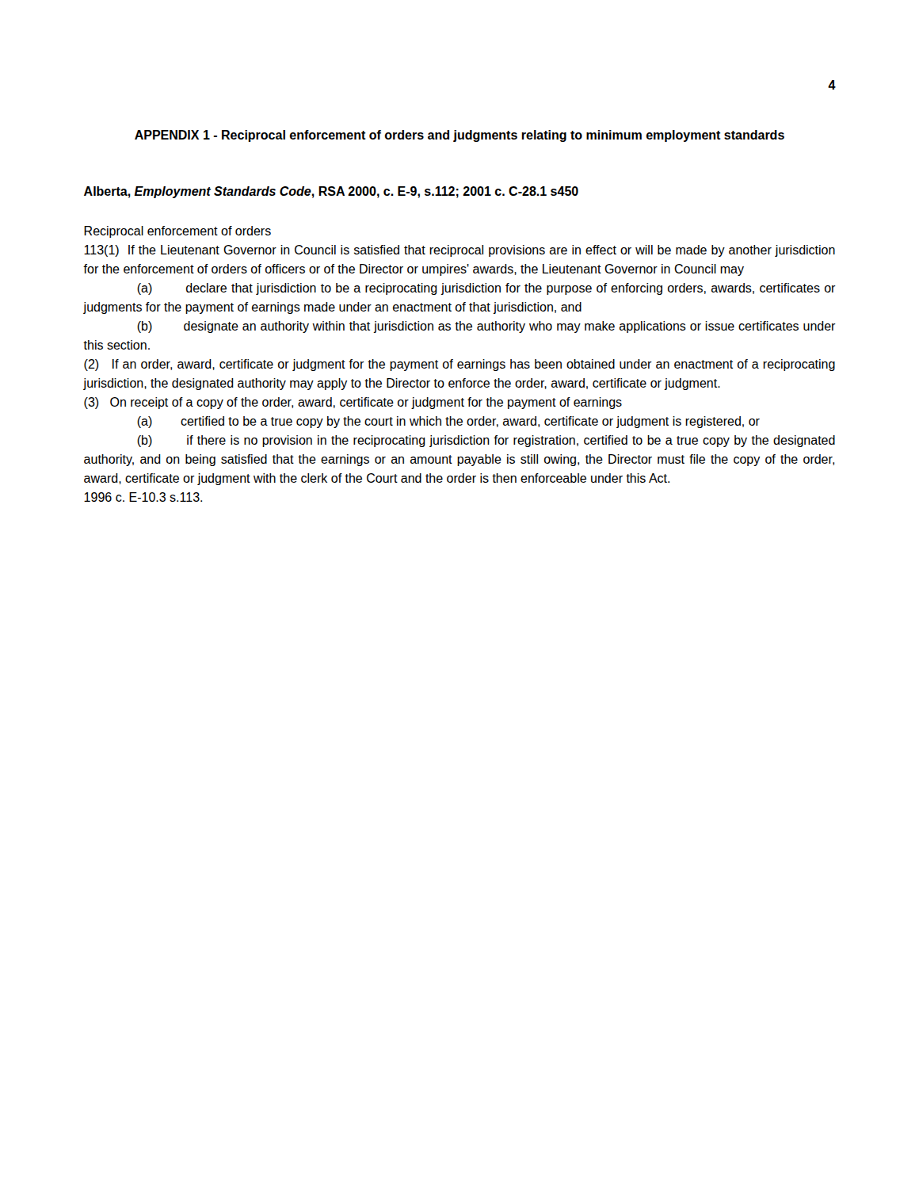4
APPENDIX 1 - Reciprocal enforcement of orders and judgments relating to minimum employment standards
Alberta, Employment Standards Code, RSA 2000, c. E-9, s.112; 2001 c. C-28.1 s450
Reciprocal enforcement of orders
113(1) If the Lieutenant Governor in Council is satisfied that reciprocal provisions are in effect or will be made by another jurisdiction for the enforcement of orders of officers or of the Director or umpires' awards, the Lieutenant Governor in Council may
(a) declare that jurisdiction to be a reciprocating jurisdiction for the purpose of enforcing orders, awards, certificates or judgments for the payment of earnings made under an enactment of that jurisdiction, and
(b) designate an authority within that jurisdiction as the authority who may make applications or issue certificates under this section.
(2) If an order, award, certificate or judgment for the payment of earnings has been obtained under an enactment of a reciprocating jurisdiction, the designated authority may apply to the Director to enforce the order, award, certificate or judgment.
(3) On receipt of a copy of the order, award, certificate or judgment for the payment of earnings
(a) certified to be a true copy by the court in which the order, award, certificate or judgment is registered, or
(b) if there is no provision in the reciprocating jurisdiction for registration, certified to be a true copy by the designated authority, and on being satisfied that the earnings or an amount payable is still owing, the Director must file the copy of the order, award, certificate or judgment with the clerk of the Court and the order is then enforceable under this Act.
1996 c. E-10.3 s.113.